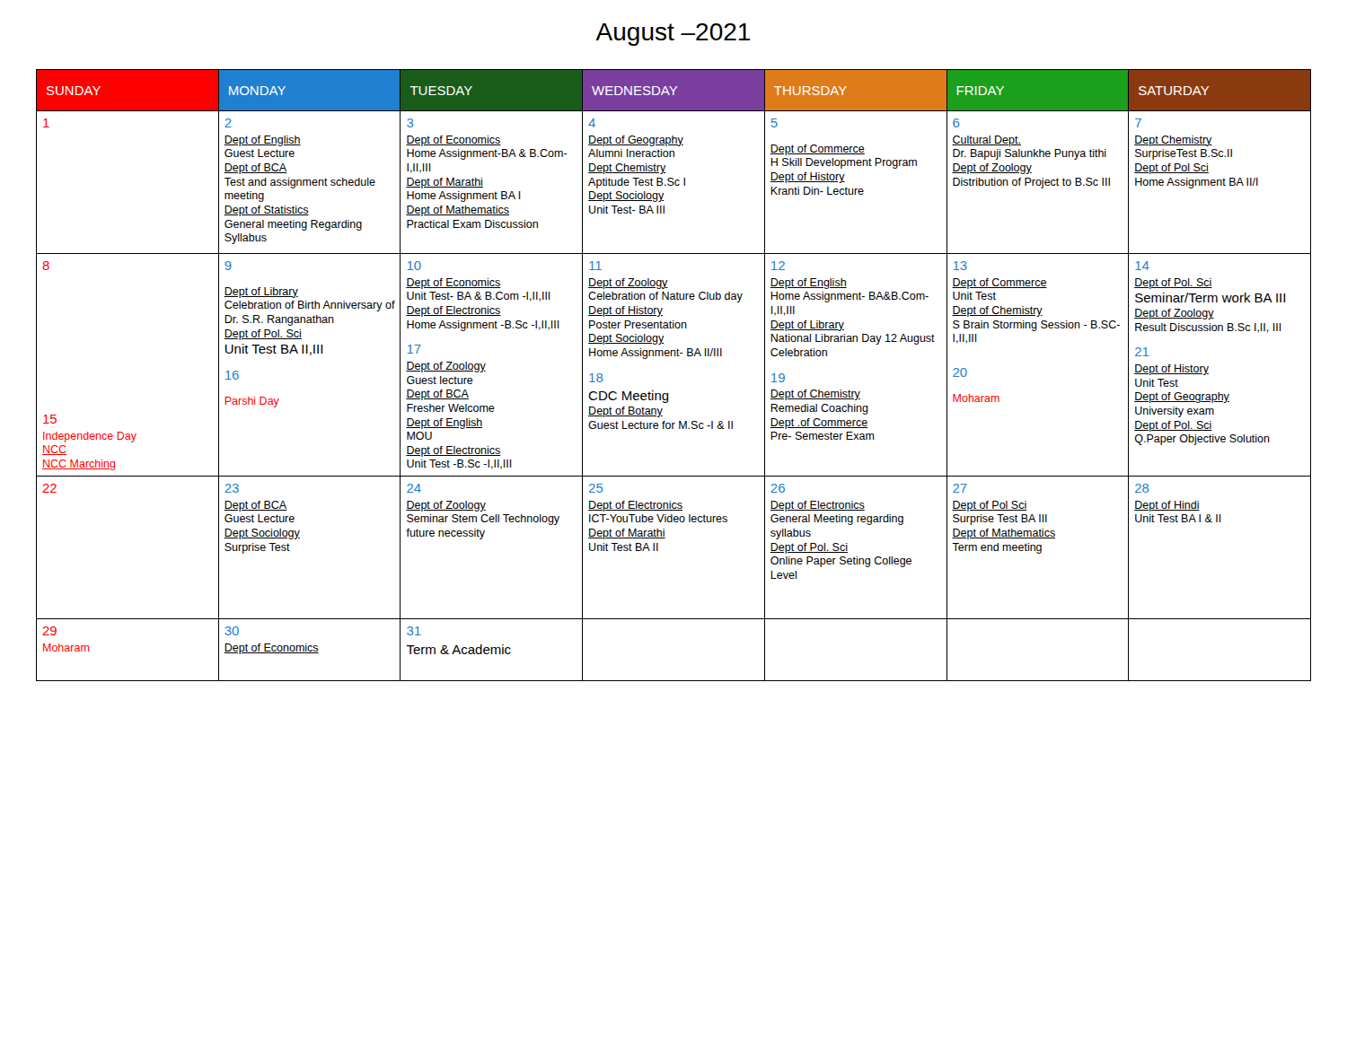August –2021
| SUNDAY | MONDAY | TUESDAY | WEDNESDAY | THURSDAY | FRIDAY | SATURDAY |
| --- | --- | --- | --- | --- | --- | --- |
| 1 | 2 Dept of English Guest Lecture Dept of BCA Test and assignment schedule meeting Dept of Statistics General meeting Regarding Syllabus | 3 Dept of Economics Home Assignment-BA & B.Com-I,II,III Dept of Marathi Home Assignment BA I Dept of Mathematics Practical Exam Discussion | 4 Dept of Geography Alumni Ineraction Dept Chemistry Aptitude Test B.Sc I Dept Sociology Unit Test- BA III | 5 Dept of Commerce H Skill Development Program Dept of History Kranti Din- Lecture | 6 Cultural Dept. Dr. Bapuji Salunkhe Punya tithi Dept of Zoology Distribution of Project to B.Sc III | 7 Dept Chemistry SurpriseTest B.Sc.II Dept of Pol Sci Home Assignment BA II/I |
| 8 15 Independence Day NCC NCC Marching | 9 Dept of Library Celebration of Birth Anniversary of Dr. S.R. Ranganathan Dept of Pol. Sci Unit Test BA II,III 16 Parshi Day | 10 Dept of Economics Unit Test- BA & B.Com -I,II,III Dept of Electronics Home Assignment -B.Sc -I,II,III 17 Dept of Zoology Guest lecture Dept of BCA Fresher Welcome Dept of English MOU Dept of Electronics Unit Test -B.Sc -I,II,III | 11 Dept of Zoology Celebration of Nature Club day Dept of History Poster Presentation Dept Sociology Home Assignment- BA II/III 18 CDC Meeting Dept of Botany Guest Lecture for M.Sc -I & II | 12 Dept of English Home Assignment- BA&B.Com-I,II,III Dept of Library National Librarian Day 12 August Celebration 19 Dept of Chemistry Remedial Coaching Dept .of Commerce Pre- Semester Exam | 13 Dept of Commerce Unit Test Dept of Chemistry S Brain Storming Session - B.SC-I,II,III 20 Moharam | 14 Dept of Pol. Sci Seminar/Term work BA III Dept of Zoology Result Discussion B.Sc I,II, III 21 Dept of History Unit Test Dept of Geography University exam Dept of Pol. Sci Q.Paper Objective Solution |
| 22 | 23 Dept of BCA Guest Lecture Dept Sociology Surprise Test | 24 Dept of Zoology Seminar Stem Cell Technology future necessity | 25 Dept of Electronics ICT-YouTube Video lectures Dept of Marathi Unit Test BA II | 26 Dept of Electronics General Meeting regarding syllabus Dept of Pol. Sci Online Paper Seting College Level | 27 Dept of Pol Sci Surprise Test BA III Dept of Mathematics Term end meeting | 28 Dept of Hindi Unit Test BA I & II |
| 29 Moharam | 30 Dept of Economics | 31 Term & Academic | | | | |